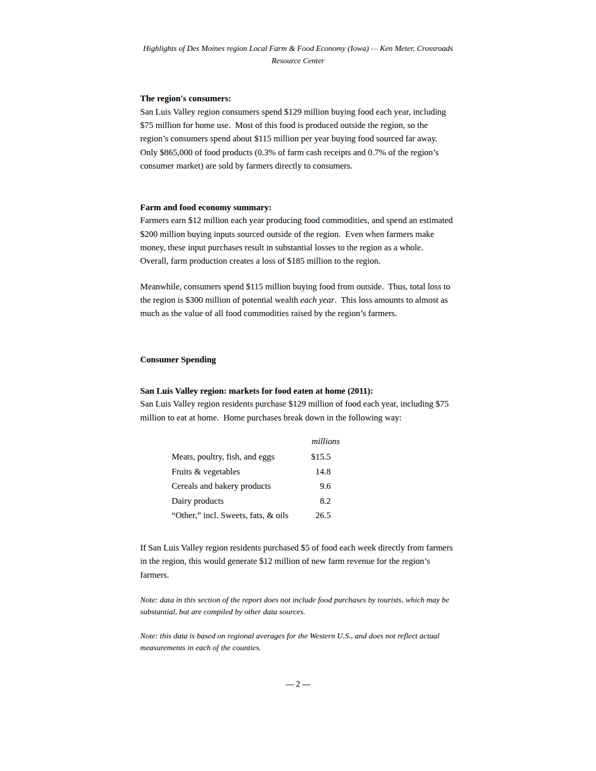Highlights of Des Moines region Local Farm & Food Economy (Iowa) — Ken Meter, Crossroads Resource Center
The region's consumers:
San Luis Valley region consumers spend $129 million buying food each year, including $75 million for home use. Most of this food is produced outside the region, so the region’s consumers spend about $115 million per year buying food sourced far away. Only $865,000 of food products (0.3% of farm cash receipts and 0.7% of the region’s consumer market) are sold by farmers directly to consumers.
Farm and food economy summary:
Farmers earn $12 million each year producing food commodities, and spend an estimated $200 million buying inputs sourced outside of the region. Even when farmers make money, these input purchases result in substantial losses to the region as a whole. Overall, farm production creates a loss of $185 million to the region.
Meanwhile, consumers spend $115 million buying food from outside. Thus, total loss to the region is $300 million of potential wealth each year. This loss amounts to almost as much as the value of all food commodities raised by the region’s farmers.
Consumer Spending
San Luis Valley region: markets for food eaten at home (2011):
San Luis Valley region residents purchase $129 million of food each year, including $75 million to eat at home. Home purchases break down in the following way:
| | millions |
| Meats, poultry, fish, and eggs | $15.5 |
| Fruits & vegetables | 14.8 |
| Cereals and bakery products | 9.6 |
| Dairy products | 8.2 |
| “Other,” incl. Sweets, fats, & oils | 26.5 |
If San Luis Valley region residents purchased $5 of food each week directly from farmers in the region, this would generate $12 million of new farm revenue for the region’s farmers.
Note: data in this section of the report does not include food purchases by tourists, which may be substantial, but are compiled by other data sources.
Note: this data is based on regional averages for the Western U.S., and does not reflect actual measurements in each of the counties.
— 2 —